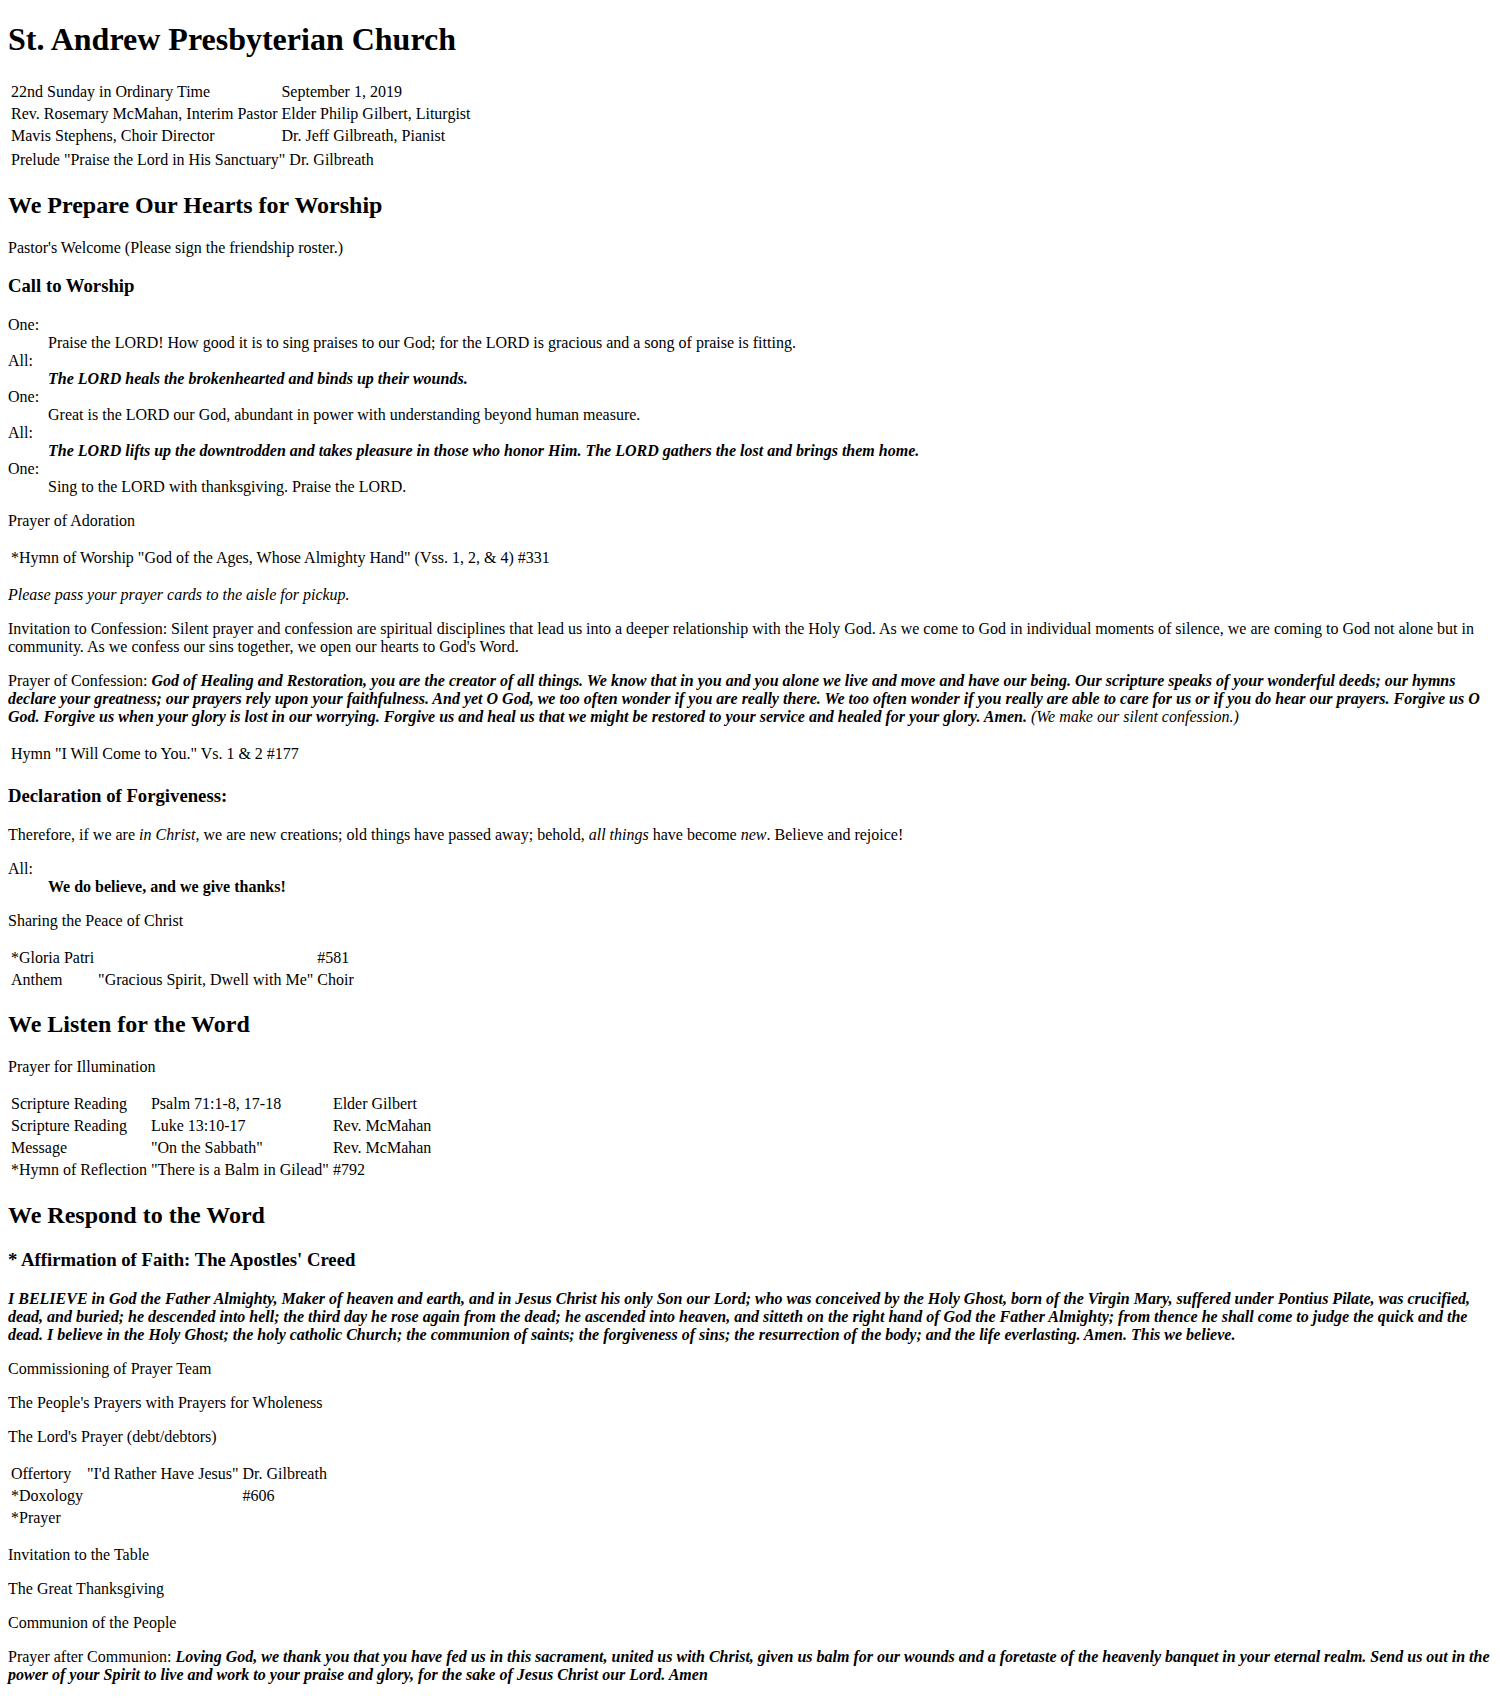St. Andrew Presbyterian Church
| 22nd Sunday in Ordinary Time | September 1, 2019 |
| Rev. Rosemary McMahan, Interim Pastor | Elder Philip Gilbert, Liturgist |
| Mavis Stephens, Choir Director | Dr. Jeff Gilbreath, Pianist |
| Prelude | "Praise the Lord in His Sanctuary" | Dr. Gilbreath |
We Prepare Our Hearts for Worship
Pastor's Welcome (Please sign the friendship roster.)
Call to Worship
One:
Praise the LORD! How good it is to sing praises to our God; for the LORD is gracious and a song of praise is fitting.
All:
The LORD heals the brokenhearted and binds up their wounds.
One:
Great is the LORD our God, abundant in power with understanding beyond human measure.
All:
The LORD lifts up the downtrodden and takes pleasure in those who honor Him. The LORD gathers the lost and brings them home.
One:
Sing to the LORD with thanksgiving. Praise the LORD.
Prayer of Adoration
| *Hymn of Worship | "God of the Ages, Whose Almighty Hand" (Vss. 1, 2, & 4) | #331 |
Please pass your prayer cards to the aisle for pickup.
Invitation to Confession: Silent prayer and confession are spiritual disciplines that lead us into a deeper relationship with the Holy God. As we come to God in individual moments of silence, we are coming to God not alone but in community. As we confess our sins together, we open our hearts to God's Word.
Prayer of Confession: God of Healing and Restoration, you are the creator of all things. We know that in you and you alone we live and move and have our being. Our scripture speaks of your wonderful deeds; our hymns declare your greatness; our prayers rely upon your faithfulness. And yet O God, we too often wonder if you are really there. We too often wonder if you really are able to care for us or if you do hear our prayers. Forgive us O God. Forgive us when your glory is lost in our worrying. Forgive us and heal us that we might be restored to your service and healed for your glory. Amen. (We make our silent confession.)
| Hymn | "I Will Come to You." Vs. 1 & 2 | #177 |
Declaration of Forgiveness:
Therefore, if we are in Christ, we are new creations; old things have passed away; behold, all things have become new. Believe and rejoice!
All:
We do believe, and we give thanks!
Sharing the Peace of Christ
| *Gloria Patri | | #581 |
| Anthem | "Gracious Spirit, Dwell with Me" | Choir |
We Listen for the Word
Prayer for Illumination
| Scripture Reading | Psalm 71:1-8, 17-18 | Elder Gilbert |
| Scripture Reading | Luke 13:10-17 | Rev. McMahan |
| Message | "On the Sabbath" | Rev. McMahan |
| *Hymn of Reflection | "There is a Balm in Gilead" | #792 |
We Respond to the Word
* Affirmation of Faith: The Apostles' Creed
I BELIEVE in God the Father Almighty, Maker of heaven and earth, and in Jesus Christ his only Son our Lord; who was conceived by the Holy Ghost, born of the Virgin Mary, suffered under Pontius Pilate, was crucified, dead, and buried; he descended into hell; the third day he rose again from the dead; he ascended into heaven, and sitteth on the right hand of God the Father Almighty; from thence he shall come to judge the quick and the dead. I believe in the Holy Ghost; the holy catholic Church; the communion of saints; the forgiveness of sins; the resurrection of the body; and the life everlasting. Amen. This we believe.
Commissioning of Prayer Team
The People's Prayers with Prayers for Wholeness
The Lord's Prayer (debt/debtors)
| Offertory | "I'd Rather Have Jesus" | Dr. Gilbreath |
| *Doxology | | #606 |
| *Prayer | | |
Invitation to the Table
The Great Thanksgiving
Communion of the People
Prayer after Communion: Loving God, we thank you that you have fed us in this sacrament, united us with Christ, given us balm for our wounds and a foretaste of the heavenly banquet in your eternal realm. Send us out in the power of your Spirit to live and work to your praise and glory, for the sake of Jesus Christ our Lord. Amen